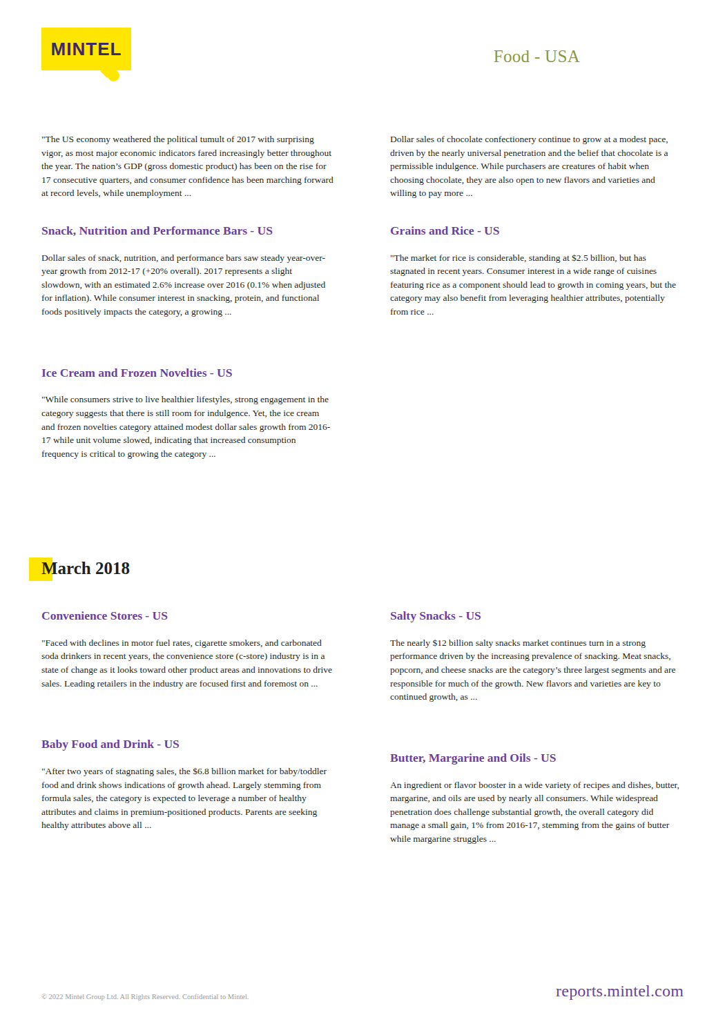MINTEL
Food - USA
"The US economy weathered the political tumult of 2017 with surprising vigor, as most major economic indicators fared increasingly better throughout the year. The nation’s GDP (gross domestic product) has been on the rise for 17 consecutive quarters, and consumer confidence has been marching forward at record levels, while unemployment ...
Snack, Nutrition and Performance Bars - US
Dollar sales of snack, nutrition, and performance bars saw steady year-over-year growth from 2012-17 (+20% overall). 2017 represents a slight slowdown, with an estimated 2.6% increase over 2016 (0.1% when adjusted for inflation). While consumer interest in snacking, protein, and functional foods positively impacts the category, a growing ...
Ice Cream and Frozen Novelties - US
"While consumers strive to live healthier lifestyles, strong engagement in the category suggests that there is still room for indulgence. Yet, the ice cream and frozen novelties category attained modest dollar sales growth from 2016-17 while unit volume slowed, indicating that increased consumption frequency is critical to growing the category ...
Dollar sales of chocolate confectionery continue to grow at a modest pace, driven by the nearly universal penetration and the belief that chocolate is a permissible indulgence. While purchasers are creatures of habit when choosing chocolate, they are also open to new flavors and varieties and willing to pay more ...
Grains and Rice - US
"The market for rice is considerable, standing at $2.5 billion, but has stagnated in recent years. Consumer interest in a wide range of cuisines featuring rice as a component should lead to growth in coming years, but the category may also benefit from leveraging healthier attributes, potentially from rice ...
March 2018
Convenience Stores - US
"Faced with declines in motor fuel rates, cigarette smokers, and carbonated soda drinkers in recent years, the convenience store (c-store) industry is in a state of change as it looks toward other product areas and innovations to drive sales. Leading retailers in the industry are focused first and foremost on ...
Baby Food and Drink - US
"After two years of stagnating sales, the $6.8 billion market for baby/toddler food and drink shows indications of growth ahead. Largely stemming from formula sales, the category is expected to leverage a number of healthy attributes and claims in premium-positioned products. Parents are seeking healthy attributes above all ...
Salty Snacks - US
The nearly $12 billion salty snacks market continues turn in a strong performance driven by the increasing prevalence of snacking. Meat snacks, popcorn, and cheese snacks are the category’s three largest segments and are responsible for much of the growth. New flavors and varieties are key to continued growth, as ...
Butter, Margarine and Oils - US
An ingredient or flavor booster in a wide variety of recipes and dishes, butter, margarine, and oils are used by nearly all consumers. While widespread penetration does challenge substantial growth, the overall category did manage a small gain, 1% from 2016-17, stemming from the gains of butter while margarine struggles ...
© 2022 Mintel Group Ltd. All Rights Reserved. Confidential to Mintel.
reports.mintel.com